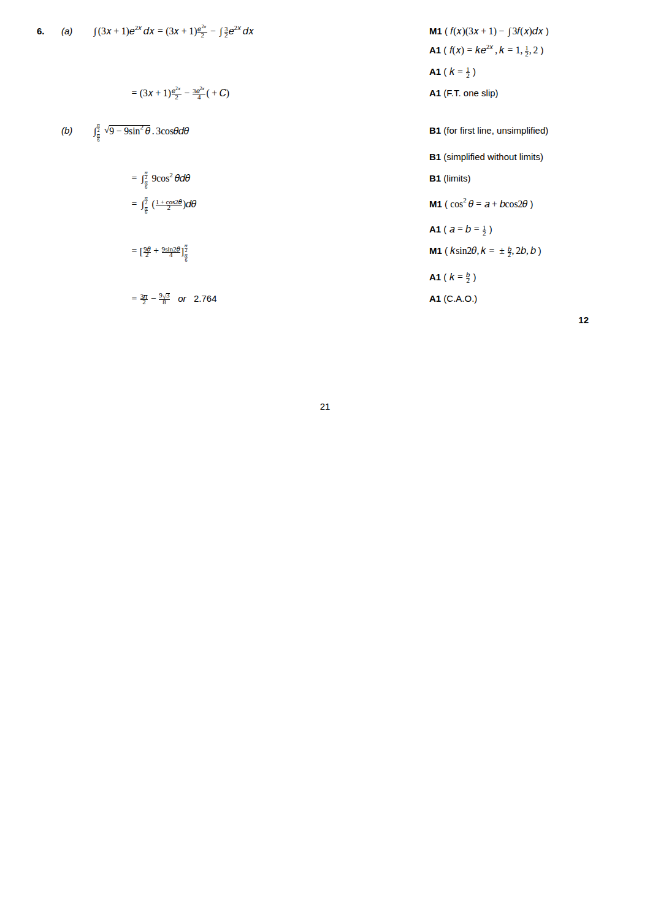6.
(a)
∫ (3x+1) e2x dx = (3x+1) e2x2 − ∫ 32 e2x dx
M1 ( f(x) (3x+1) − ∫3f(x)dx )
A1 ( f(x)= ke2x , k=1, 12 ,2 )
A1 ( k=12 )
= (3x+1) e2x2 − 3e2x4 (+C)
A1 (F.T. one slip)
(b)
∫ π6 π2 9−9 sin2 θ .3cosθdθ
B1 (for first line, unsimplified)
B1 (simplified without limits)
= ∫ π6 π2 9 cos2 θdθ
B1 (limits)
= ∫ π6 π2 ( 1+cos2θ 2 ) dθ
M1 ( cos2θ =a+bcos2θ )
A1 ( a=b= 12 )
= [ 9θ2 + 9sin2θ4 ] π6 π2
M1 ( ksin2θ, k=± b2 ,2b,b )
A1 ( k=b2 )
= 3π2 − 938 or 2.764
A1 (C.A.O.)
12
21